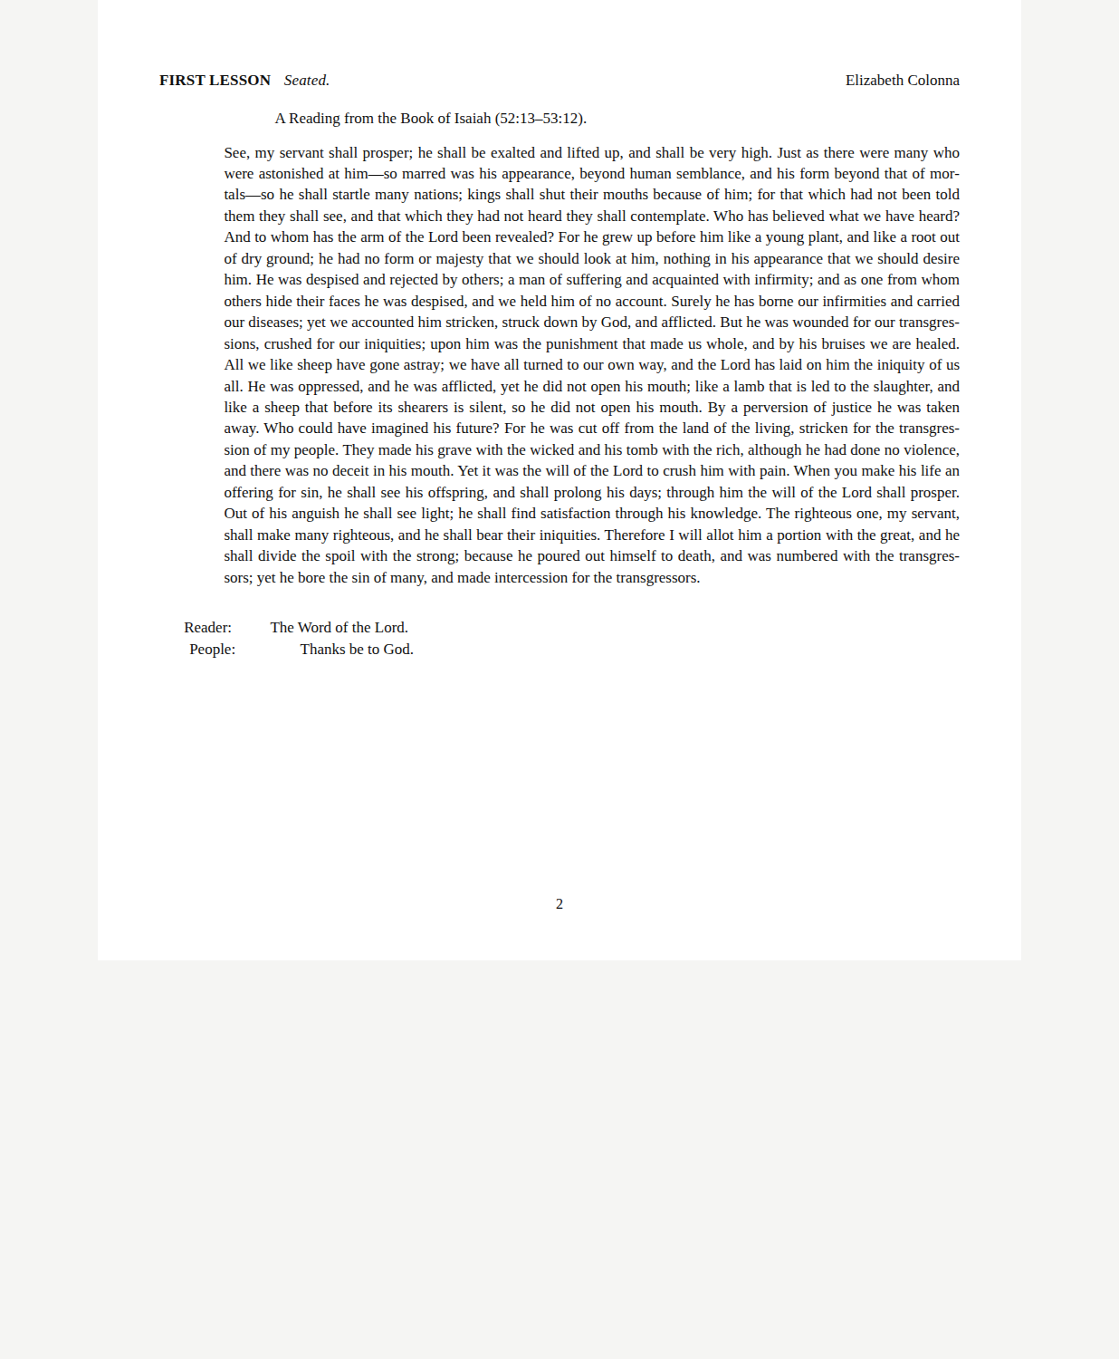FIRST LESSON Seated.
Elizabeth Colonna
A Reading from the Book of Isaiah (52:13–53:12).
See, my servant shall prosper; he shall be exalted and lifted up, and shall be very high. Just as there were many who were astonished at him—so marred was his appearance, beyond human semblance, and his form beyond that of mortals—so he shall startle many nations; kings shall shut their mouths because of him; for that which had not been told them they shall see, and that which they had not heard they shall contemplate. Who has believed what we have heard? And to whom has the arm of the Lord been revealed? For he grew up before him like a young plant, and like a root out of dry ground; he had no form or majesty that we should look at him, nothing in his appearance that we should desire him. He was despised and rejected by others; a man of suffering and acquainted with infirmity; and as one from whom others hide their faces he was despised, and we held him of no account. Surely he has borne our infirmities and carried our diseases; yet we accounted him stricken, struck down by God, and afflicted. But he was wounded for our transgressions, crushed for our iniquities; upon him was the punishment that made us whole, and by his bruises we are healed. All we like sheep have gone astray; we have all turned to our own way, and the Lord has laid on him the iniquity of us all. He was oppressed, and he was afflicted, yet he did not open his mouth; like a lamb that is led to the slaughter, and like a sheep that before its shearers is silent, so he did not open his mouth. By a perversion of justice he was taken away. Who could have imagined his future? For he was cut off from the land of the living, stricken for the transgression of my people. They made his grave with the wicked and his tomb with the rich, although he had done no violence, and there was no deceit in his mouth. Yet it was the will of the Lord to crush him with pain. When you make his life an offering for sin, he shall see his offspring, and shall prolong his days; through him the will of the Lord shall prosper. Out of his anguish he shall see light; he shall find satisfaction through his knowledge. The righteous one, my servant, shall make many righteous, and he shall bear their iniquities. Therefore I will allot him a portion with the great, and he shall divide the spoil with the strong; because he poured out himself to death, and was numbered with the transgressors; yet he bore the sin of many, and made intercession for the transgressors.
Reader: The Word of the Lord.
People: Thanks be to God.
2